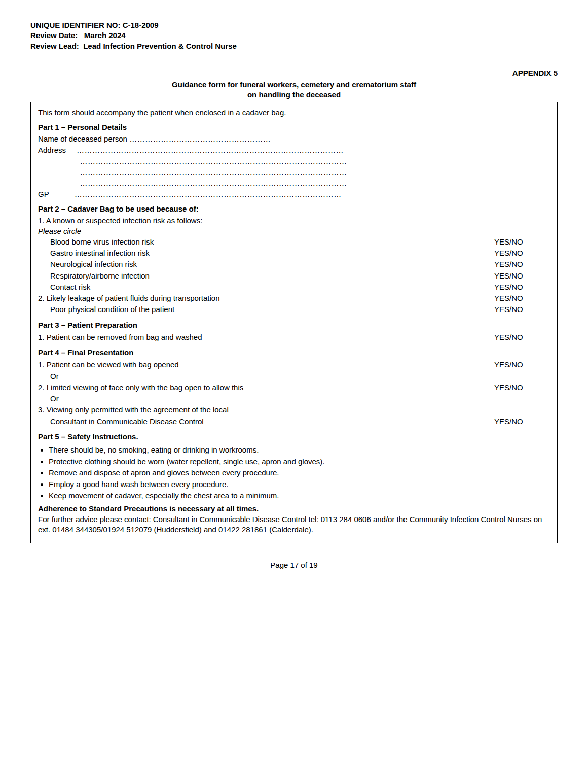UNIQUE IDENTIFIER NO: C-18-2009
Review Date: March 2024
Review Lead: Lead Infection Prevention & Control Nurse
APPENDIX 5
Guidance form for funeral workers, cemetery and crematorium staff
on handling the deceased
This form should accompany the patient when enclosed in a cadaver bag.
Part 1 – Personal Details
Name of deceased person ………………………………………………
Address …………………………………………………………………………………………
…………………………………………………………………………………………
…………………………………………………………………………………………
…………………………………………………………………………………………
GP …………………………………………………………………………………………
Part 2 – Cadaver Bag to be used because of:
1. A known or suspected infection risk as follows:
Please circle
| Blood borne virus infection risk | YES/NO |
| Gastro intestinal infection risk | YES/NO |
| Neurological infection risk | YES/NO |
| Respiratory/airborne infection | YES/NO |
| Contact risk | YES/NO |
| 2. Likely leakage of patient fluids during transportation | YES/NO |
| Poor physical condition of the patient | YES/NO |
Part 3 – Patient Preparation
| 1. Patient can be removed from bag and washed | YES/NO |
Part 4 – Final Presentation
| 1. Patient can be viewed with bag opened | YES/NO |
| Or | |
| 2. Limited viewing of face only with the bag open to allow this | YES/NO |
| Or | |
| 3. Viewing only permitted with the agreement of the local | |
| Consultant in Communicable Disease Control | YES/NO |
Part 5 – Safety Instructions.
There should be, no smoking, eating or drinking in workrooms.
Protective clothing should be worn (water repellent, single use, apron and gloves).
Remove and dispose of apron and gloves between every procedure.
Employ a good hand wash between every procedure.
Keep movement of cadaver, especially the chest area to a minimum.
Adherence to Standard Precautions is necessary at all times.
For further advice please contact: Consultant in Communicable Disease Control tel: 0113 284 0606 and/or the Community Infection Control Nurses on ext. 01484 344305/01924 512079 (Huddersfield) and 01422 281861 (Calderdale).
Page 17 of 19